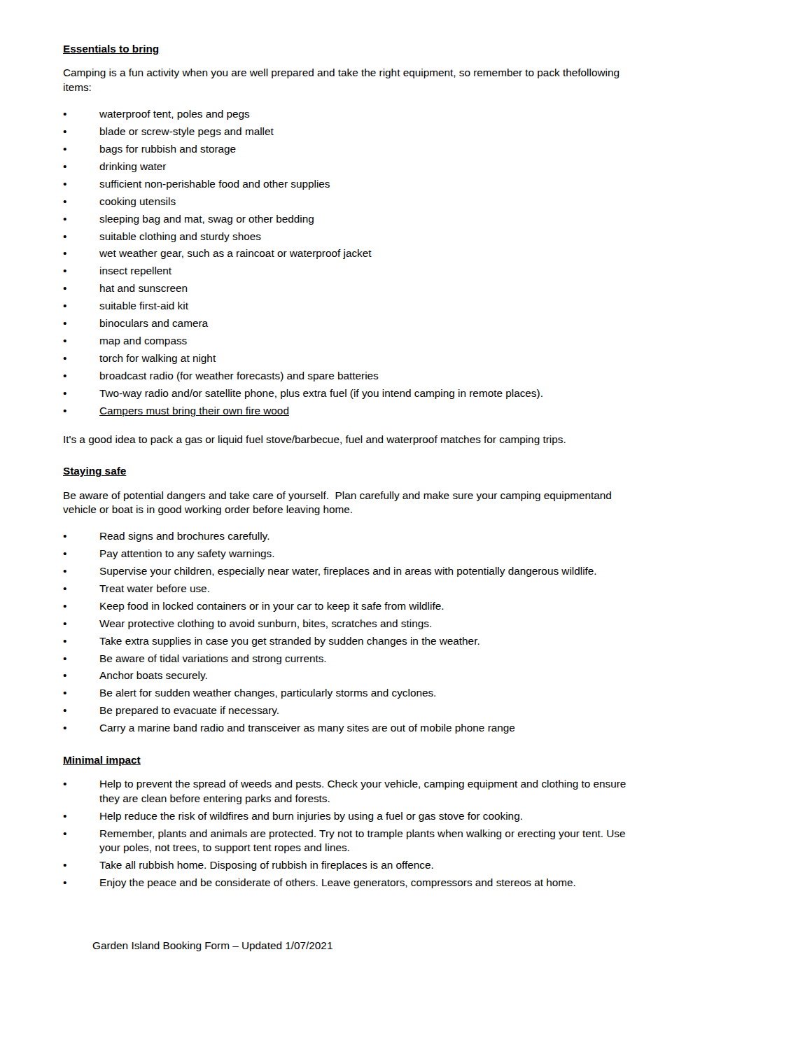Essentials to bring
Camping is a fun activity when you are well prepared and take the right equipment, so remember to pack the​following items:
waterproof tent, poles and pegs
blade or screw-style pegs and mallet
bags for rubbish and storage
drinking water
sufficient non-perishable food and other supplies
cooking utensils
sleeping bag and mat, swag or other bedding
suitable clothing and sturdy shoes
wet weather gear, such as a raincoat or waterproof jacket
insect repellent
hat and sunscreen
suitable first-aid kit
binoculars and camera
map and compass
torch for walking at night
broadcast radio (for weather forecasts) and spare batteries
Two-way radio and/or satellite phone, plus extra fuel (if you intend camping in remote places).
Campers must bring their own fire wood
It's a good idea to pack a gas or liquid fuel stove/barbecue, fuel and waterproof matches for camping trips.
Staying safe
Be aware of potential dangers and take care of yourself. Plan carefully and make sure your camping equipment​and vehicle or boat is in good working order before leaving home.
Read signs and brochures carefully.
Pay attention to any safety warnings.
Supervise your children, especially near water, fireplaces and in areas with potentially dangerous wildlife.
Treat water before use.
Keep food in locked containers or in your car to keep it safe from wildlife.
Wear protective clothing to avoid sunburn, bites, scratches and stings.
Take extra supplies in case you get stranded by sudden changes in the weather.
Be aware of tidal variations and strong currents.
Anchor boats securely.
Be alert for sudden weather changes, particularly storms and cyclones.
Be prepared to evacuate if necessary.
Carry a marine band radio and transceiver as many sites are out of mobile phone range
Minimal impact
Help to prevent the spread of weeds and pests. Check your vehicle, camping equipment and clothing to ensure​they are clean before entering parks and forests.
Help reduce the risk of wildfires and burn injuries by using a fuel or gas stove for cooking.
Remember, plants and animals are protected. Try not to trample plants when walking or erecting your tent. Use​your poles, not trees, to support tent ropes and lines.
Take all rubbish home. Disposing of rubbish in fireplaces is an offence.
Enjoy the peace and be considerate of others. Leave generators, compressors and stereos at home.
Garden Island Booking Form – Updated 1/07/2021